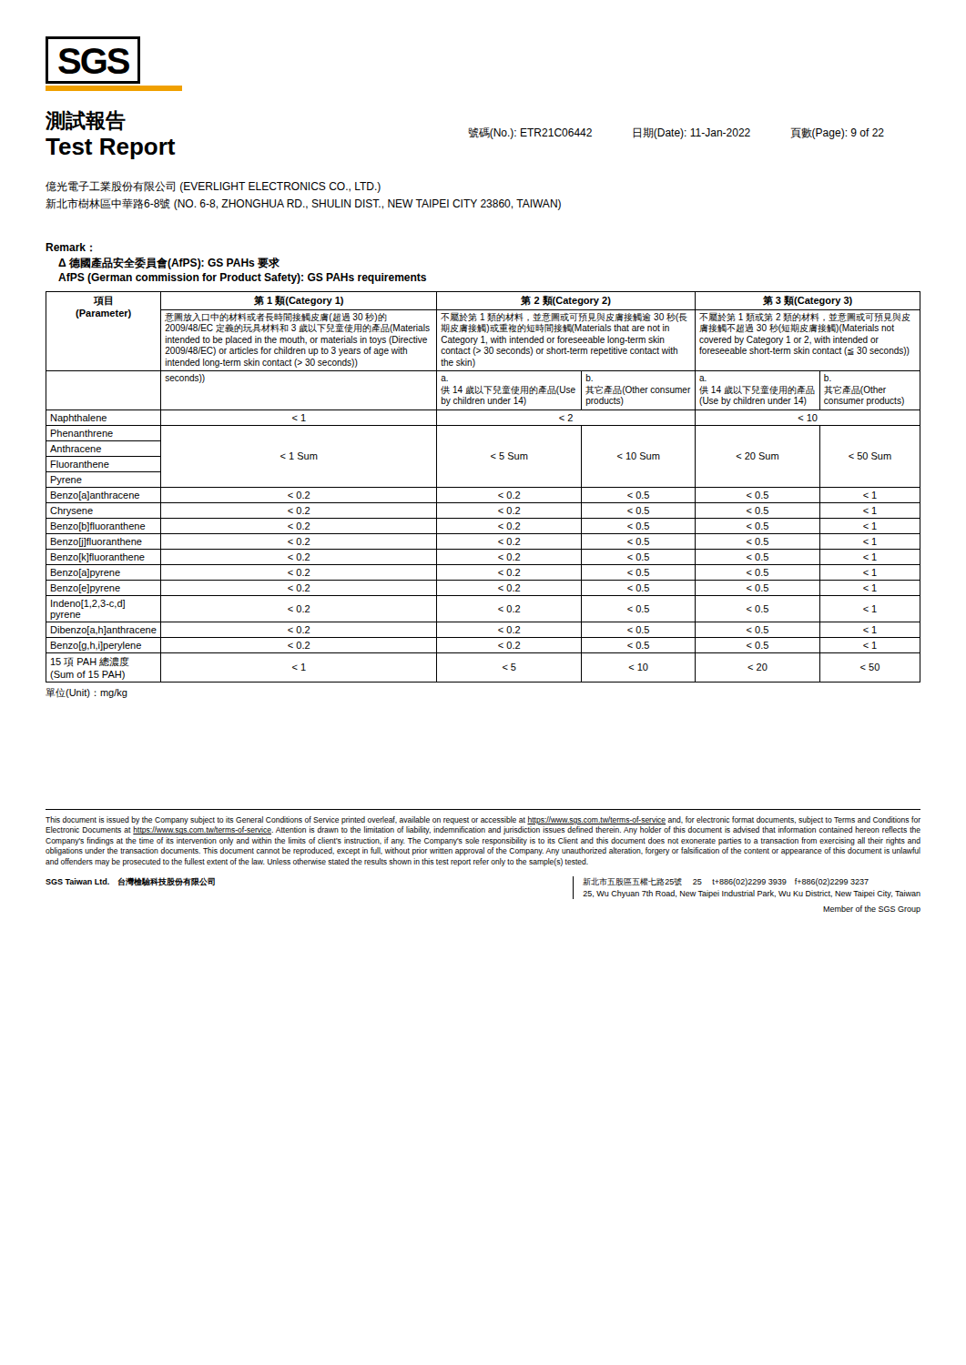SGS
測試報告
Test Report
號碼(No.): ETR21C06442 日期(Date): 11-Jan-2022 頁數(Page): 9 of 22
億光電子工業股份有限公司 (EVERLIGHT ELECTRONICS CO., LTD.)
新北市樹林區中華路6-8號 (NO. 6-8, ZHONGHUA RD., SHULIN DIST., NEW TAIPEI CITY 23860, TAIWAN)
Remark：
Δ 德國產品安全委員會(AfPS): GS PAHs 要求
AfPS (German commission for Product Safety): GS PAHs requirements
| 項目 (Parameter) | 第 1 類(Category 1) | 第 2 類(Category 2) | 第 3 類(Category 3) |
| --- | --- | --- | --- |
| 意圖放入口中的材料或者長時間接觸皮膚(超過 30 秒)的 2009/48/EC 定義的玩具材料和 3 歲以下兒童使用的產品(Materials intended to be placed in the mouth, or materials in toys (Directive 2009/48/EC) or articles for children up to 3 years of age with intended long-term skin contact (> 30 seconds)) | 不屬於第 1 類的材料，並意圖或可預見與皮膚接觸逾 30 秒(長期皮膚接觸)或重複的短時間接觸(Materials that are not in Category 1, with intended or foreseeable long-term skin contact (> 30 seconds) or short-term repetitive contact with the skin) | 不屬於第 1 類或第 2 類的材料，並意圖或可預見與皮膚接觸不超過 30 秒(短期皮膚接觸)(Materials not covered by Category 1 or 2, with intended or foreseeable short-term skin contact (≦ 30 seconds)) |
| | seconds)) | a. 供 14 歲以下兒童使用的產品(Use by children under 14) | b. 其它產品(Other consumer products) | a. 供 14 歲以下兒童使用的產品(Use by children under 14) | b. 其它產品(Other consumer products) |
| Naphthalene | < 1 | < 2 | < 10 |
| Phenanthrene | < 1 Sum | < 5 Sum | < 10 Sum | < 20 Sum | < 50 Sum |
| Anthracene |
| Fluoranthene |
| Pyrene |
| Benzo[a]anthracene | < 0.2 | < 0.2 | < 0.5 | < 0.5 | < 1 |
| Chrysene | < 0.2 | < 0.2 | < 0.5 | < 0.5 | < 1 |
| Benzo[b]fluoranthene | < 0.2 | < 0.2 | < 0.5 | < 0.5 | < 1 |
| Benzo[j]fluoranthene | < 0.2 | < 0.2 | < 0.5 | < 0.5 | < 1 |
| Benzo[k]fluoranthene | < 0.2 | < 0.2 | < 0.5 | < 0.5 | < 1 |
| Benzo[a]pyrene | < 0.2 | < 0.2 | < 0.5 | < 0.5 | < 1 |
| Benzo[e]pyrene | < 0.2 | < 0.2 | < 0.5 | < 0.5 | < 1 |
| Indeno[1,2,3-c,d] pyrene | < 0.2 | < 0.2 | < 0.5 | < 0.5 | < 1 |
| Dibenzo[a,h]anthracene | < 0.2 | < 0.2 | < 0.5 | < 0.5 | < 1 |
| Benzo[g,h,i]perylene | < 0.2 | < 0.2 | < 0.5 | < 0.5 | < 1 |
| 15 項 PAH 總濃度 (Sum of 15 PAH) | < 1 | < 5 | < 10 | < 20 | < 50 |
單位(Unit)：mg/kg
This document is issued by the Company subject to its General Conditions of Service printed overleaf, available on request or accessible at https://www.sgs.com.tw/terms-of-service and, for electronic format documents, subject to Terms and Conditions for Electronic Documents at https://www.sgs.com.tw/terms-of-service. Attention is drawn to the limitation of liability, indemnification and jurisdiction issues defined therein. Any holder of this document is advised that information contained hereon reflects the Company's findings at the time of its intervention only and within the limits of client's instruction, if any. The Company's sole responsibility is to its Client and this document does not exonerate parties to a transaction from exercising all their rights and obligations under the transaction documents. This document cannot be reproduced, except in full, without prior written approval of the Company. Any unauthorized alteration, forgery or falsification of the content or appearance of this document is unlawful and offenders may be prosecuted to the fullest extent of the law. Unless otherwise stated the results shown in this test report refer only to the sample(s) tested.
SGS Taiwan Ltd.　台灣檢驗科技股份有限公司
新北市五股區五權七路25號 　25 　t+886(02)2299 3939　f+886(02)2299 3237
25, Wu Chyuan 7th Road, New Taipei Industrial Park, Wu Ku District, New Taipei City, Taiwan
Member of the SGS Group